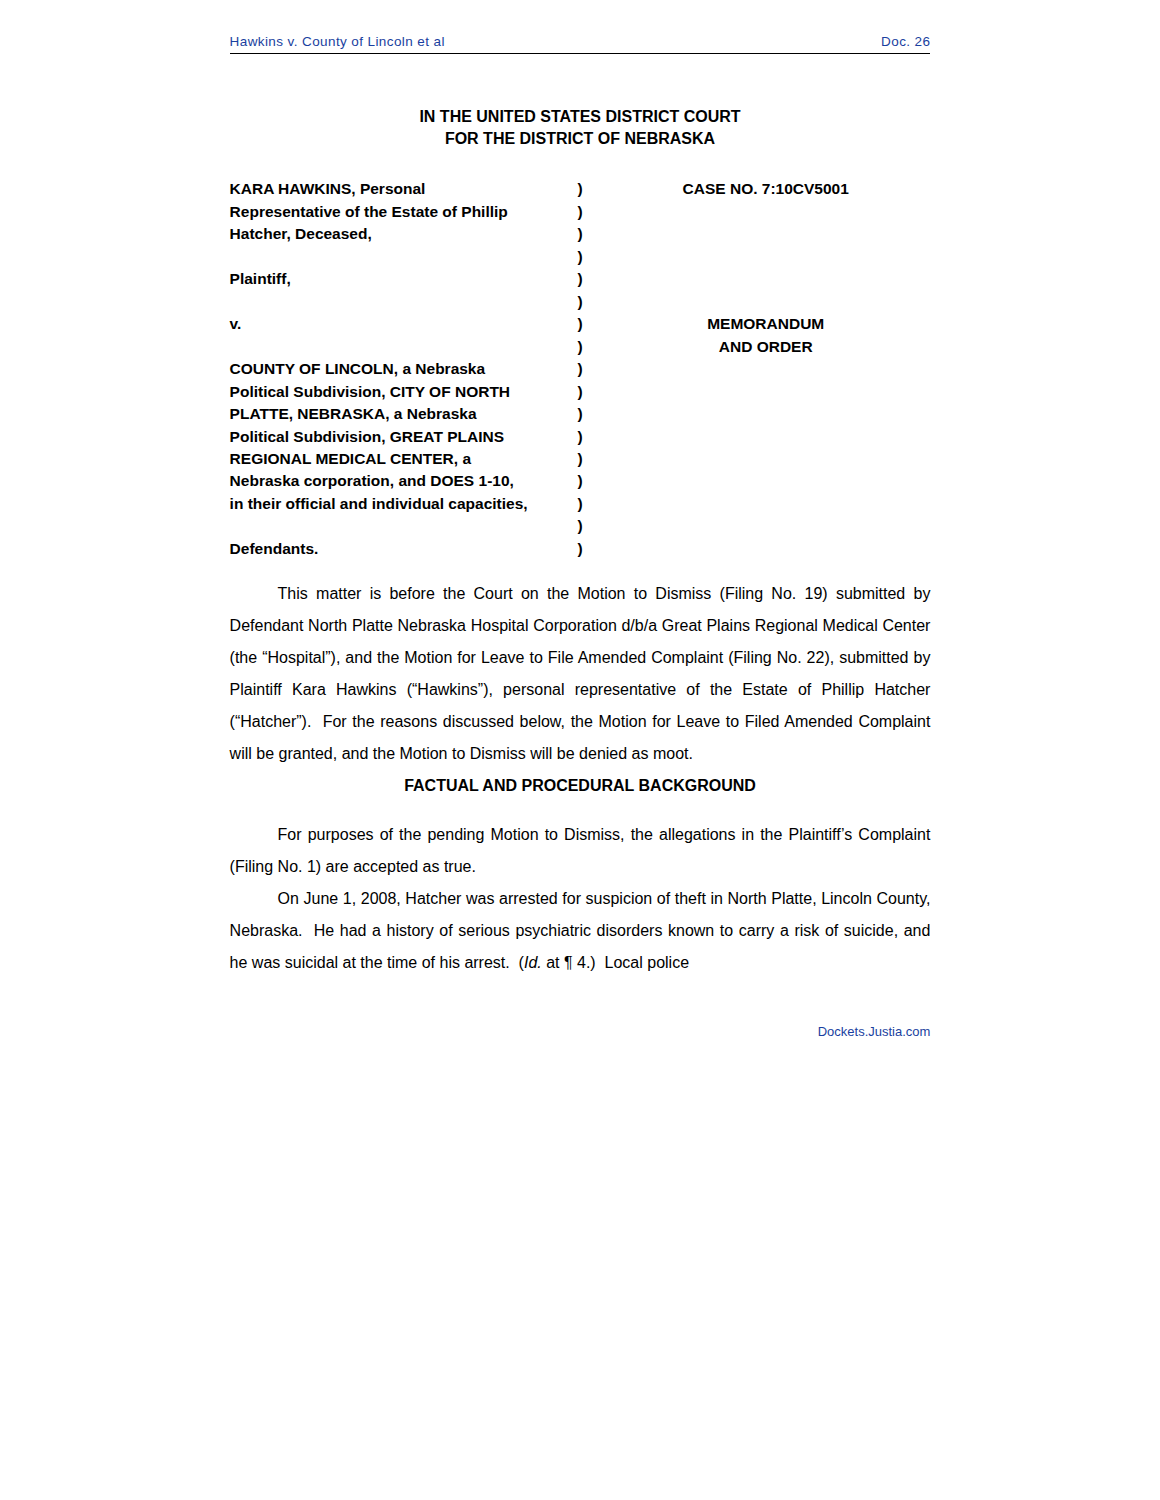Hawkins v. County of Lincoln et al
Doc. 26
IN THE UNITED STATES DISTRICT COURT
FOR THE DISTRICT OF NEBRASKA
| KARA HAWKINS, Personal | ) | CASE NO. 7:10CV5001 |
| Representative of the Estate of Phillip | ) | |
| Hatcher, Deceased, | ) | |
| | ) | |
| Plaintiff, | ) | |
| | ) | |
| v. | ) | MEMORANDUM |
| | ) | AND ORDER |
| COUNTY OF LINCOLN, a Nebraska | ) | |
| Political Subdivision, CITY OF NORTH | ) | |
| PLATTE, NEBRASKA, a Nebraska | ) | |
| Political Subdivision, GREAT PLAINS | ) | |
| REGIONAL MEDICAL CENTER, a | ) | |
| Nebraska corporation, and DOES 1-10, | ) | |
| in their official and individual capacities, | ) | |
| | ) | |
| Defendants. | ) | |
This matter is before the Court on the Motion to Dismiss (Filing No. 19) submitted by Defendant North Platte Nebraska Hospital Corporation d/b/a Great Plains Regional Medical Center (the “Hospital”), and the Motion for Leave to File Amended Complaint (Filing No. 22), submitted by Plaintiff Kara Hawkins (“Hawkins”), personal representative of the Estate of Phillip Hatcher (“Hatcher”). For the reasons discussed below, the Motion for Leave to Filed Amended Complaint will be granted, and the Motion to Dismiss will be denied as moot.
FACTUAL AND PROCEDURAL BACKGROUND
For purposes of the pending Motion to Dismiss, the allegations in the Plaintiff’s Complaint (Filing No. 1) are accepted as true.
On June 1, 2008, Hatcher was arrested for suspicion of theft in North Platte, Lincoln County, Nebraska. He had a history of serious psychiatric disorders known to carry a risk of suicide, and he was suicidal at the time of his arrest. (Id. at ¶ 4.) Local police
Dockets.Justia.com